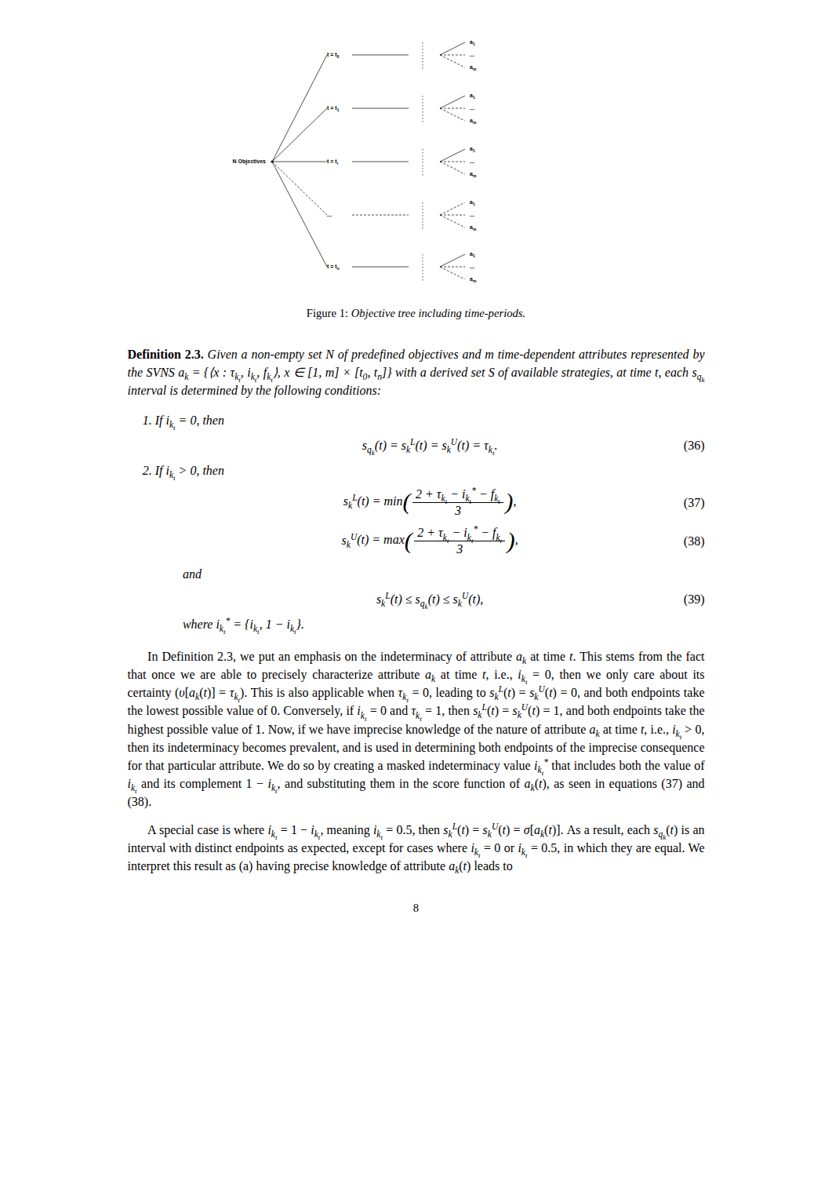N Objectives t = t0 t = t1 t = ti ... t = tn a1 ... am a1 ... am a1 ... am a1 ... am a1 ... am
Figure 1: Objective tree including time-periods.
Definition 2.3. Given a non-empty set N of predefined objectives and m time-dependent attributes represented by the SVNS ak = {⟨x : τkt, ikt, fkt⟩, x ∈ [1, m] × [t0, tn]} with a derived set S of available strategies, at time t, each sqk interval is determined by the following conditions:
If ikt = 0, then
sqk(t) = skL(t) = skU(t) = τkt. (36)
If ikt > 0, then
skL(t) = min(2 + τkt − ikt* − fkt 3), (37)
skU(t) = max(2 + τkt − ikt* − fkt 3), (38)
and
skL(t) ≤ sqk(t) ≤ skU(t), (39)
where ikt* = {ikt, 1 − ikt}.
In Definition 2.3, we put an emphasis on the indeterminacy of attribute ak at time t. This stems from the fact that once we are able to precisely characterize attribute ak at time t, i.e., ikt = 0, then we only care about its certainty (υ[ak(t)] = τkt). This is also applicable when τkt = 0, leading to skL(t) = skU(t) = 0, and both endpoints take the lowest possible value of 0. Conversely, if ikt = 0 and τkt = 1, then skL(t) = skU(t) = 1, and both endpoints take the highest possible value of 1. Now, if we have imprecise knowledge of the nature of attribute ak at time t, i.e., ikt > 0, then its indeterminacy becomes prevalent, and is used in determining both endpoints of the imprecise consequence for that particular attribute. We do so by creating a masked indeterminacy value ikt* that includes both the value of ikt and its complement 1 − ikt, and substituting them in the score function of ak(t), as seen in equations (37) and (38).
A special case is where ikt = 1 − ikt, meaning ikt = 0.5, then skL(t) = skU(t) = σ[ak(t)]. As a result, each sqk(t) is an interval with distinct endpoints as expected, except for cases where ikt = 0 or ikt = 0.5, in which they are equal. We interpret this result as (a) having precise knowledge of attribute ak(t) leads to
8